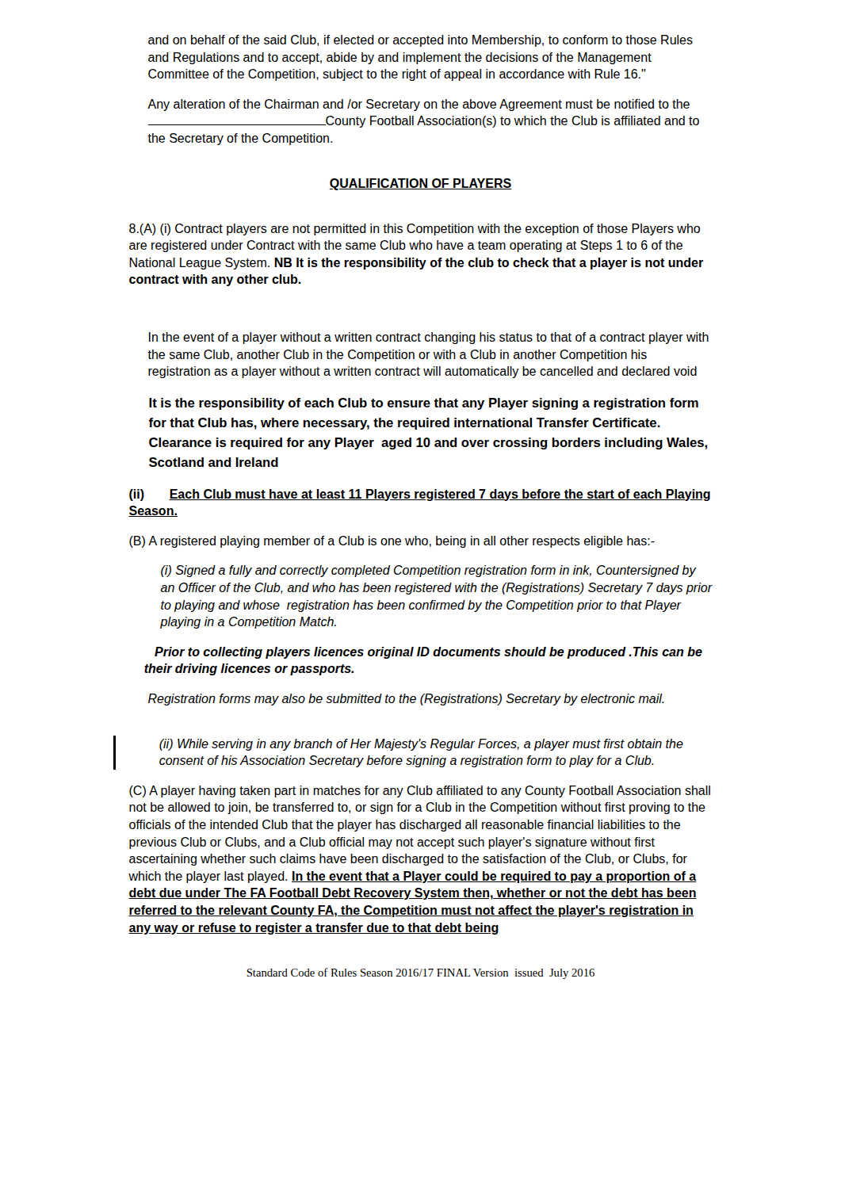and on behalf of the said Club, if elected or accepted into Membership, to conform to those Rules and Regulations and to accept, abide by and implement the decisions of the Management Committee of the Competition, subject to the right of appeal in accordance with Rule 16."
Any alteration of the Chairman and /or Secretary on the above Agreement must be notified to the County Football Association(s) to which the Club is affiliated and to the Secretary of the Competition.
QUALIFICATION OF PLAYERS
8.(A) (i) Contract players are not permitted in this Competition with the exception of those Players who are registered under Contract with the same Club who have a team operating at Steps 1 to 6 of the National League System. NB It is the responsibility of the club to check that a player is not under contract with any other club.
In the event of a player without a written contract changing his status to that of a contract player with the same Club, another Club in the Competition or with a Club in another Competition his registration as a player without a written contract will automatically be cancelled and declared void
It is the responsibility of each Club to ensure that any Player signing a registration form for that Club has, where necessary, the required international Transfer Certificate. Clearance is required for any Player aged 10 and over crossing borders including Wales, Scotland and Ireland
(ii) Each Club must have at least 11 Players registered 7 days before the start of each Playing Season.
(B) A registered playing member of a Club is one who, being in all other respects eligible has:-
(i) Signed a fully and correctly completed Competition registration form in ink, Countersigned by an Officer of the Club, and who has been registered with the (Registrations) Secretary 7 days prior to playing and whose registration has been confirmed by the Competition prior to that Player playing in a Competition Match.
Prior to collecting players licences original ID documents should be produced .This can be their driving licences or passports.
Registration forms may also be submitted to the (Registrations) Secretary by electronic mail.
(ii) While serving in any branch of Her Majesty's Regular Forces, a player must first obtain the consent of his Association Secretary before signing a registration form to play for a Club.
(C) A player having taken part in matches for any Club affiliated to any County Football Association shall not be allowed to join, be transferred to, or sign for a Club in the Competition without first proving to the officials of the intended Club that the player has discharged all reasonable financial liabilities to the previous Club or Clubs, and a Club official may not accept such player's signature without first ascertaining whether such claims have been discharged to the satisfaction of the Club, or Clubs, for which the player last played. In the event that a Player could be required to pay a proportion of a debt due under The FA Football Debt Recovery System then, whether or not the debt has been referred to the relevant County FA, the Competition must not affect the player's registration in any way or refuse to register a transfer due to that debt being
Standard Code of Rules Season 2016/17 FINAL Version issued July 2016